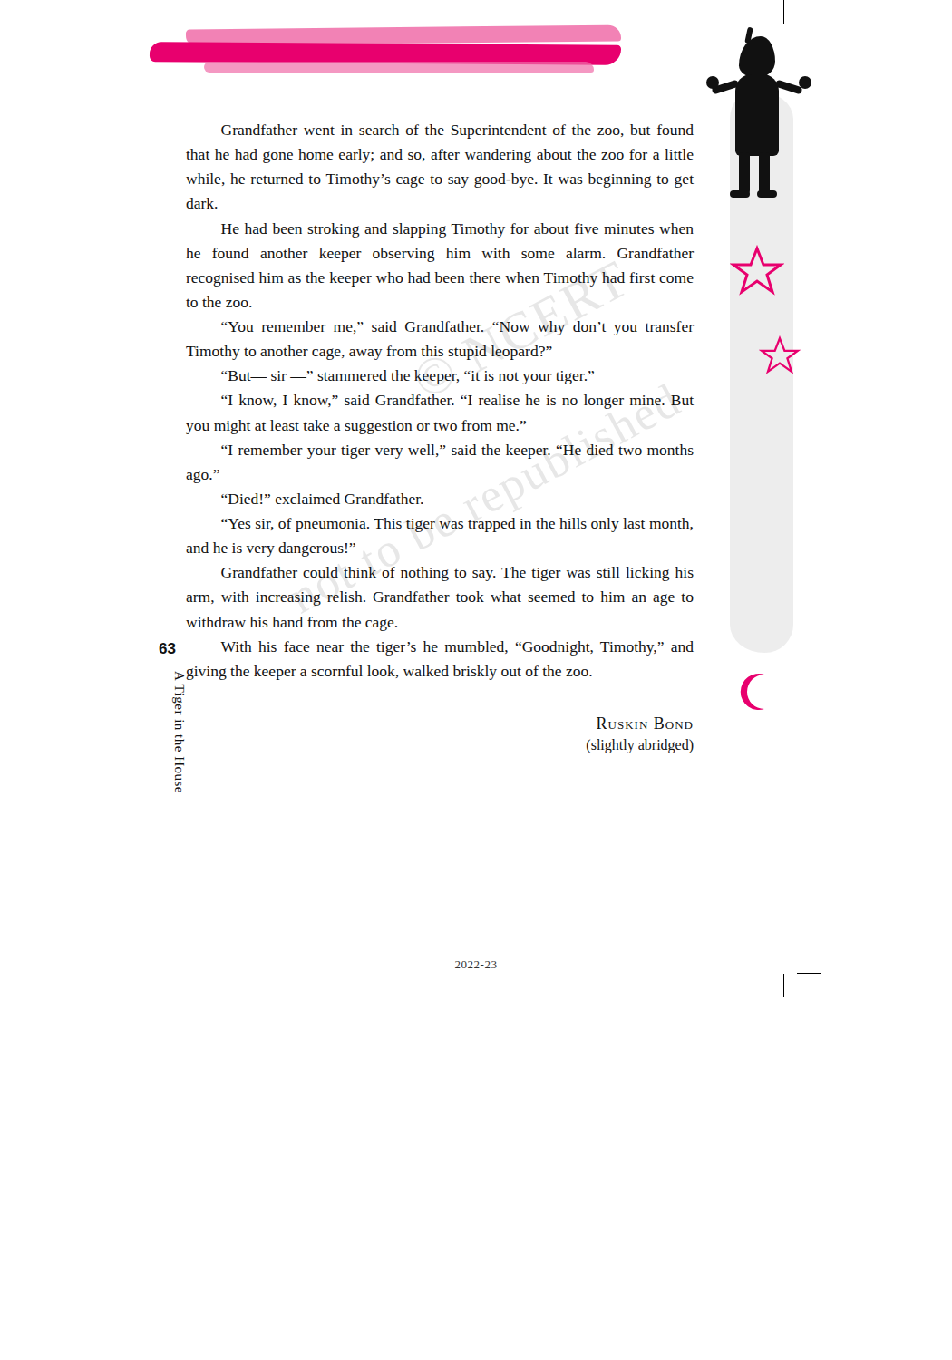63
A Tiger in the House
© NCERT not to be republished
Grandfather went in search of the Superintendent of the zoo, but found that he had gone home early; and so, after wandering about the zoo for a little while, he returned to Timothy’s cage to say good-bye. It was beginning to get dark.
He had been stroking and slapping Timothy for about five minutes when he found another keeper observing him with some alarm. Grandfather recognised him as the keeper who had been there when Timothy had first come to the zoo.
“You remember me,” said Grandfather. “Now why don’t you transfer Timothy to another cage, away from this stupid leopard?”
“But— sir —” stammered the keeper, “it is not your tiger.”
“I know, I know,” said Grandfather. “I realise he is no longer mine. But you might at least take a suggestion or two from me.”
“I remember your tiger very well,” said the keeper. “He died two months ago.”
“Died!” exclaimed Grandfather.
“Yes sir, of pneumonia. This tiger was trapped in the hills only last month, and he is very dangerous!”
Grandfather could think of nothing to say. The tiger was still licking his arm, with increasing relish. Grandfather took what seemed to him an age to withdraw his hand from the cage.
With his face near the tiger’s he mumbled, “Goodnight, Timothy,” and giving the keeper a scornful look, walked briskly out of the zoo.
Ruskin Bond
(slightly abridged)
2022-23